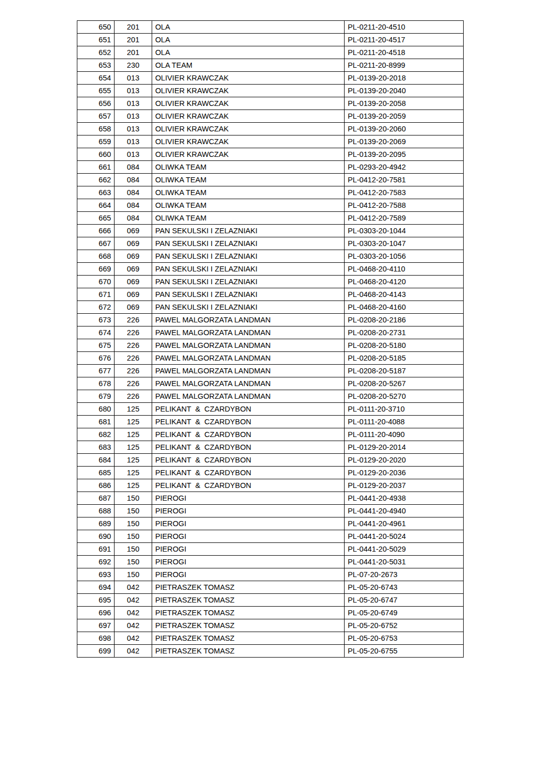| 650 | 201 | OLA | PL-0211-20-4510 |
| 651 | 201 | OLA | PL-0211-20-4517 |
| 652 | 201 | OLA | PL-0211-20-4518 |
| 653 | 230 | OLA TEAM | PL-0211-20-8999 |
| 654 | 013 | OLIVIER KRAWCZAK | PL-0139-20-2018 |
| 655 | 013 | OLIVIER KRAWCZAK | PL-0139-20-2040 |
| 656 | 013 | OLIVIER KRAWCZAK | PL-0139-20-2058 |
| 657 | 013 | OLIVIER KRAWCZAK | PL-0139-20-2059 |
| 658 | 013 | OLIVIER KRAWCZAK | PL-0139-20-2060 |
| 659 | 013 | OLIVIER KRAWCZAK | PL-0139-20-2069 |
| 660 | 013 | OLIVIER KRAWCZAK | PL-0139-20-2095 |
| 661 | 084 | OLIWKA TEAM | PL-0293-20-4942 |
| 662 | 084 | OLIWKA TEAM | PL-0412-20-7581 |
| 663 | 084 | OLIWKA TEAM | PL-0412-20-7583 |
| 664 | 084 | OLIWKA TEAM | PL-0412-20-7588 |
| 665 | 084 | OLIWKA TEAM | PL-0412-20-7589 |
| 666 | 069 | PAN SEKULSKI I ZELAZNIAKI | PL-0303-20-1044 |
| 667 | 069 | PAN SEKULSKI I ZELAZNIAKI | PL-0303-20-1047 |
| 668 | 069 | PAN SEKULSKI I ZELAZNIAKI | PL-0303-20-1056 |
| 669 | 069 | PAN SEKULSKI I ZELAZNIAKI | PL-0468-20-4110 |
| 670 | 069 | PAN SEKULSKI I ZELAZNIAKI | PL-0468-20-4120 |
| 671 | 069 | PAN SEKULSKI I ZELAZNIAKI | PL-0468-20-4143 |
| 672 | 069 | PAN SEKULSKI I ZELAZNIAKI | PL-0468-20-4160 |
| 673 | 226 | PAWEL MALGORZATA LANDMAN | PL-0208-20-2186 |
| 674 | 226 | PAWEL MALGORZATA LANDMAN | PL-0208-20-2731 |
| 675 | 226 | PAWEL MALGORZATA LANDMAN | PL-0208-20-5180 |
| 676 | 226 | PAWEL MALGORZATA LANDMAN | PL-0208-20-5185 |
| 677 | 226 | PAWEL MALGORZATA LANDMAN | PL-0208-20-5187 |
| 678 | 226 | PAWEL MALGORZATA LANDMAN | PL-0208-20-5267 |
| 679 | 226 | PAWEL MALGORZATA LANDMAN | PL-0208-20-5270 |
| 680 | 125 | PELIKANT & CZARDYBON | PL-0111-20-3710 |
| 681 | 125 | PELIKANT & CZARDYBON | PL-0111-20-4088 |
| 682 | 125 | PELIKANT & CZARDYBON | PL-0111-20-4090 |
| 683 | 125 | PELIKANT & CZARDYBON | PL-0129-20-2014 |
| 684 | 125 | PELIKANT & CZARDYBON | PL-0129-20-2020 |
| 685 | 125 | PELIKANT & CZARDYBON | PL-0129-20-2036 |
| 686 | 125 | PELIKANT & CZARDYBON | PL-0129-20-2037 |
| 687 | 150 | PIEROGI | PL-0441-20-4938 |
| 688 | 150 | PIEROGI | PL-0441-20-4940 |
| 689 | 150 | PIEROGI | PL-0441-20-4961 |
| 690 | 150 | PIEROGI | PL-0441-20-5024 |
| 691 | 150 | PIEROGI | PL-0441-20-5029 |
| 692 | 150 | PIEROGI | PL-0441-20-5031 |
| 693 | 150 | PIEROGI | PL-07-20-2673 |
| 694 | 042 | PIETRASZEK TOMASZ | PL-05-20-6743 |
| 695 | 042 | PIETRASZEK TOMASZ | PL-05-20-6747 |
| 696 | 042 | PIETRASZEK TOMASZ | PL-05-20-6749 |
| 697 | 042 | PIETRASZEK TOMASZ | PL-05-20-6752 |
| 698 | 042 | PIETRASZEK TOMASZ | PL-05-20-6753 |
| 699 | 042 | PIETRASZEK TOMASZ | PL-05-20-6755 |